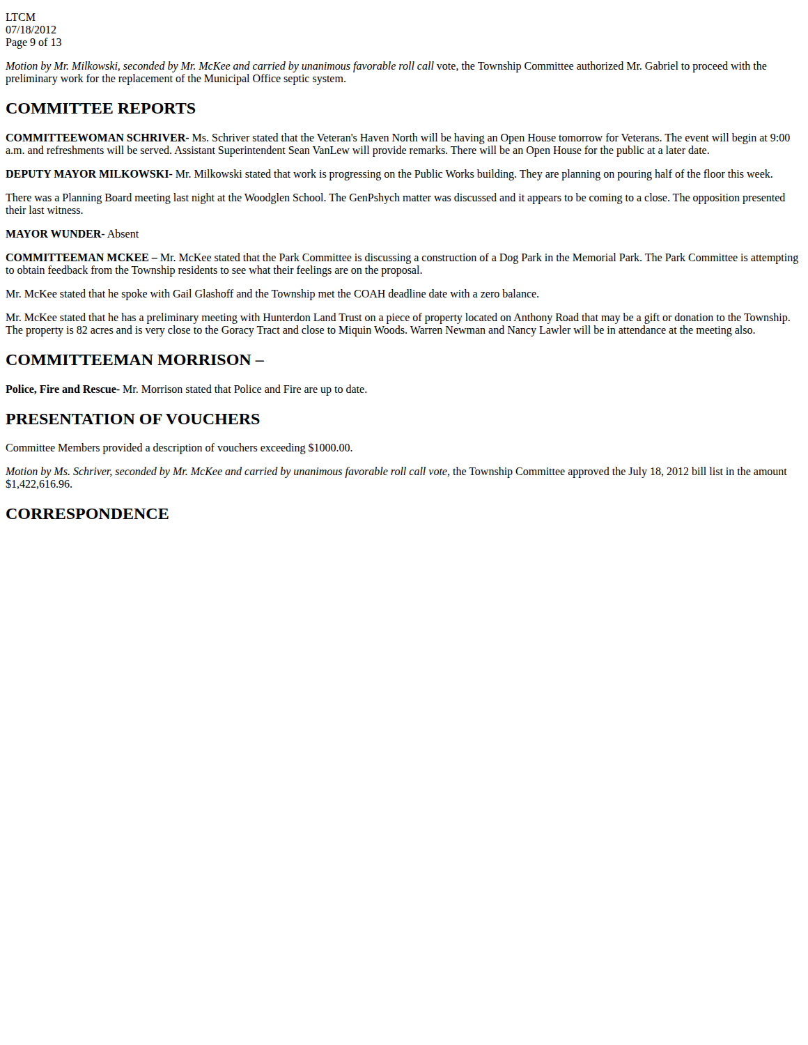LTCM
07/18/2012
Page 9 of 13
Motion by Mr. Milkowski, seconded by Mr. McKee and carried by unanimous favorable roll call vote, the Township Committee authorized Mr. Gabriel to proceed with the preliminary work for the replacement of the Municipal Office septic system.
COMMITTEE REPORTS
COMMITTEEWOMAN SCHRIVER- Ms. Schriver stated that the Veteran's Haven North will be having an Open House tomorrow for Veterans. The event will begin at 9:00 a.m. and refreshments will be served. Assistant Superintendent Sean VanLew will provide remarks. There will be an Open House for the public at a later date.
DEPUTY MAYOR MILKOWSKI- Mr. Milkowski stated that work is progressing on the Public Works building. They are planning on pouring half of the floor this week.
There was a Planning Board meeting last night at the Woodglen School. The GenPshych matter was discussed and it appears to be coming to a close. The opposition presented their last witness.
MAYOR WUNDER- Absent
COMMITTEEMAN MCKEE – Mr. McKee stated that the Park Committee is discussing a construction of a Dog Park in the Memorial Park. The Park Committee is attempting to obtain feedback from the Township residents to see what their feelings are on the proposal.
Mr. McKee stated that he spoke with Gail Glashoff and the Township met the COAH deadline date with a zero balance.
Mr. McKee stated that he has a preliminary meeting with Hunterdon Land Trust on a piece of property located on Anthony Road that may be a gift or donation to the Township. The property is 82 acres and is very close to the Goracy Tract and close to Miquin Woods. Warren Newman and Nancy Lawler will be in attendance at the meeting also.
COMMITTEEMAN MORRISON –
Police, Fire and Rescue- Mr. Morrison stated that Police and Fire are up to date.
PRESENTATION OF VOUCHERS
Committee Members provided a description of vouchers exceeding $1000.00.
Motion by Ms. Schriver, seconded by Mr. McKee and carried by unanimous favorable roll call vote, the Township Committee approved the July 18, 2012 bill list in the amount $1,422,616.96.
CORRESPONDENCE